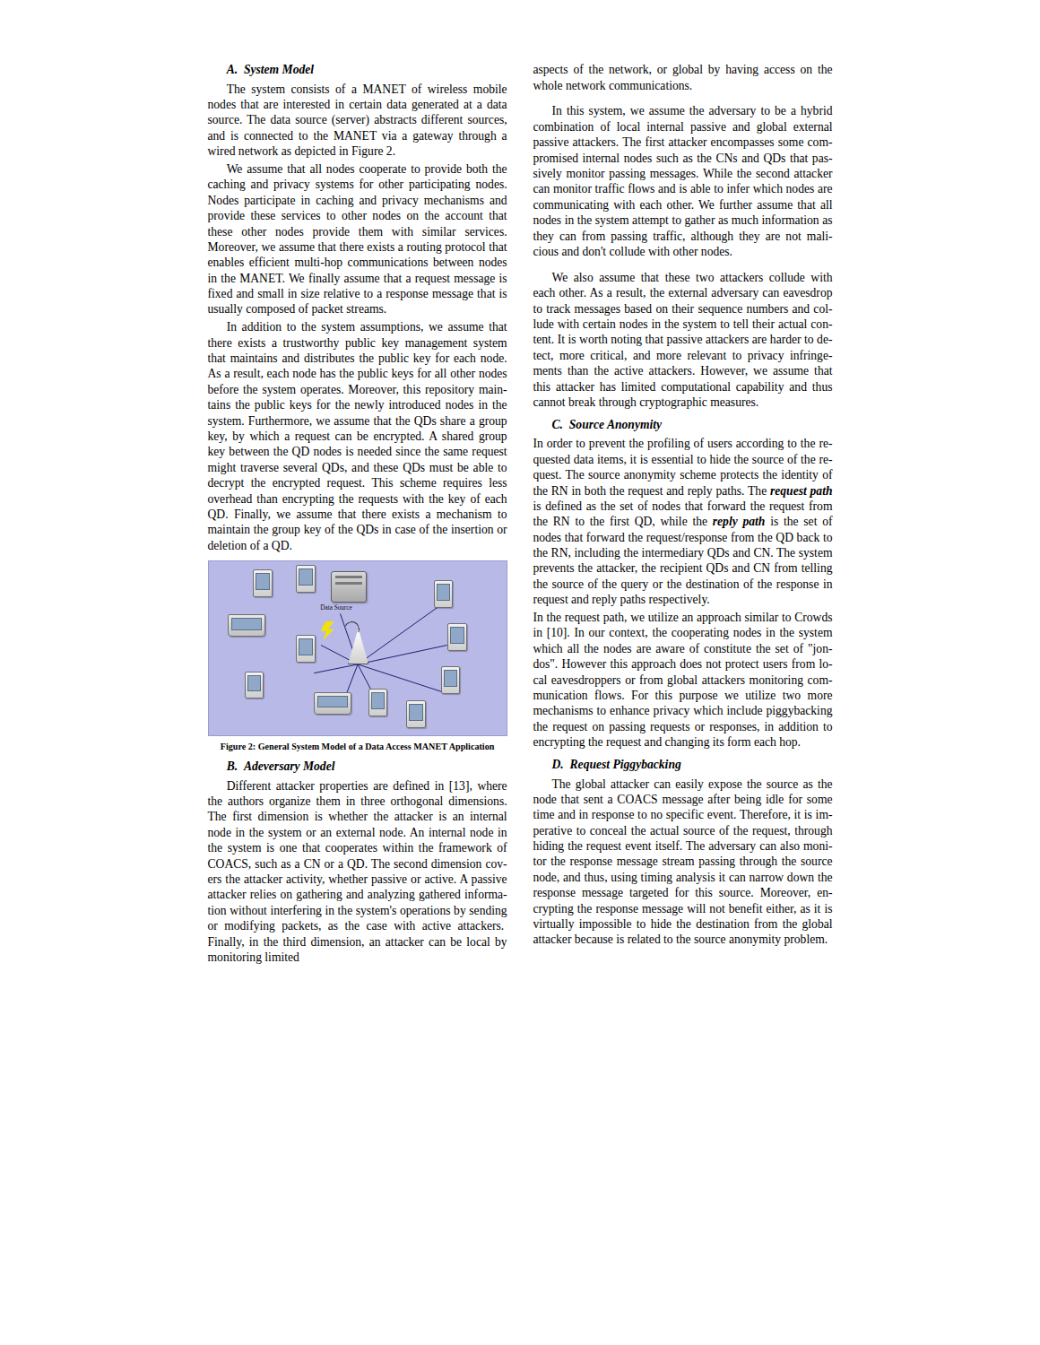A. System Model
The system consists of a MANET of wireless mobile nodes that are interested in certain data generated at a data source. The data source (server) abstracts different sources, and is connected to the MANET via a gateway through a wired network as depicted in Figure 2.
We assume that all nodes cooperate to provide both the caching and privacy systems for other participating nodes. Nodes participate in caching and privacy mechanisms and provide these services to other nodes on the account that these other nodes provide them with similar services. Moreover, we assume that there exists a routing protocol that enables efficient multi-hop communications between nodes in the MANET. We finally assume that a request message is fixed and small in size relative to a response message that is usually composed of packet streams.
In addition to the system assumptions, we assume that there exists a trustworthy public key management system that maintains and distributes the public key for each node. As a result, each node has the public keys for all other nodes before the system operates. Moreover, this repository maintains the public keys for the newly introduced nodes in the system. Furthermore, we assume that the QDs share a group key, by which a request can be encrypted. A shared group key between the QD nodes is needed since the same request might traverse several QDs, and these QDs must be able to decrypt the encrypted request. This scheme requires less overhead than encrypting the requests with the key of each QD. Finally, we assume that there exists a mechanism to maintain the group key of the QDs in case of the insertion or deletion of a QD.
Data Source
Figure 2: General System Model of a Data Access MANET Application
B. Adeversary Model
Different attacker properties are defined in [13], where the authors organize them in three orthogonal dimensions. The first dimension is whether the attacker is an internal node in the system or an external node. An internal node in the system is one that cooperates within the framework of COACS, such as a CN or a QD. The second dimension covers the attacker activity, whether passive or active. A passive attacker relies on gathering and analyzing gathered information without interfering in the system's operations by sending or modifying packets, as the case with active attackers. Finally, in the third dimension, an attacker can be local by monitoring limited
aspects of the network, or global by having access on the whole network communications.
In this system, we assume the adversary to be a hybrid combination of local internal passive and global external passive attackers. The first attacker encompasses some compromised internal nodes such as the CNs and QDs that passively monitor passing messages. While the second attacker can monitor traffic flows and is able to infer which nodes are communicating with each other. We further assume that all nodes in the system attempt to gather as much information as they can from passing traffic, although they are not malicious and don't collude with other nodes.
We also assume that these two attackers collude with each other. As a result, the external adversary can eavesdrop to track messages based on their sequence numbers and collude with certain nodes in the system to tell their actual content. It is worth noting that passive attackers are harder to detect, more critical, and more relevant to privacy infringements than the active attackers. However, we assume that this attacker has limited computational capability and thus cannot break through cryptographic measures.
C. Source Anonymity
In order to prevent the profiling of users according to the requested data items, it is essential to hide the source of the request. The source anonymity scheme protects the identity of the RN in both the request and reply paths. The request path is defined as the set of nodes that forward the request from the RN to the first QD, while the reply path is the set of nodes that forward the request/response from the QD back to the RN, including the intermediary QDs and CN. The system prevents the attacker, the recipient QDs and CN from telling the source of the query or the destination of the response in request and reply paths respectively.
In the request path, we utilize an approach similar to Crowds in [10]. In our context, the cooperating nodes in the system which all the nodes are aware of constitute the set of "jondos". However this approach does not protect users from local eavesdroppers or from global attackers monitoring communication flows. For this purpose we utilize two more mechanisms to enhance privacy which include piggybacking the request on passing requests or responses, in addition to encrypting the request and changing its form each hop.
D. Request Piggybacking
The global attacker can easily expose the source as the node that sent a COACS message after being idle for some time and in response to no specific event. Therefore, it is imperative to conceal the actual source of the request, through hiding the request event itself. The adversary can also monitor the response message stream passing through the source node, and thus, using timing analysis it can narrow down the response message targeted for this source. Moreover, encrypting the response message will not benefit either, as it is virtually impossible to hide the destination from the global attacker because is related to the source anonymity problem.